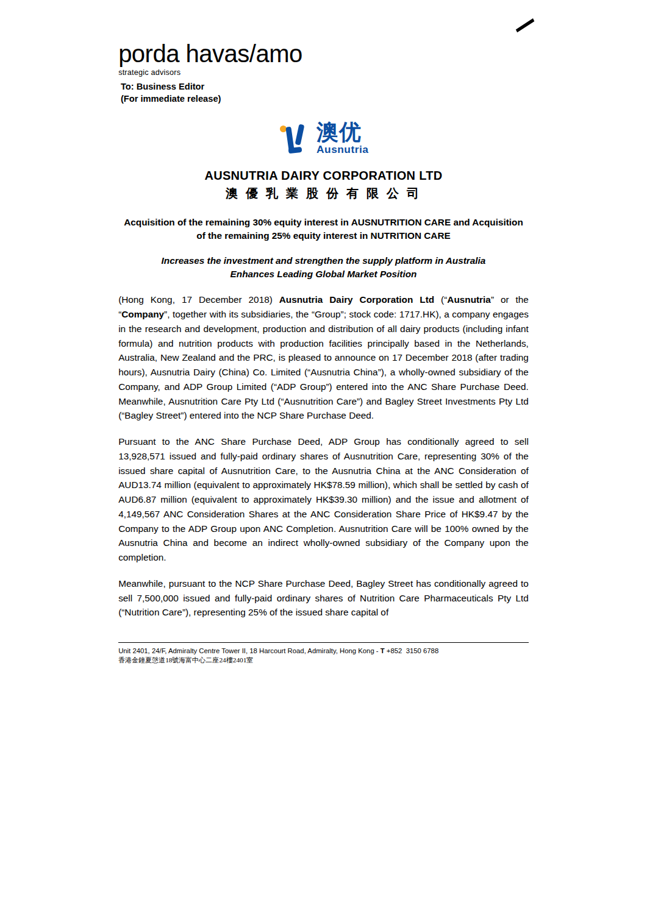porda havas/amo
strategic advisors
To: Business Editor
(For immediate release)
澳优
Ausnutria
AUSNUTRIA DAIRY CORPORATION LTD
澳 優 乳 業 股 份 有 限 公 司
Acquisition of the remaining 30% equity interest in AUSNUTRITION CARE and Acquisition of the remaining 25% equity interest in NUTRITION CARE
Increases the investment and strengthen the supply platform in Australia
Enhances Leading Global Market Position
(Hong Kong, 17 December 2018) Ausnutria Dairy Corporation Ltd (“Ausnutria” or the “Company”, together with its subsidiaries, the “Group”; stock code: 1717.HK), a company engages in the research and development, production and distribution of all dairy products (including infant formula) and nutrition products with production facilities principally based in the Netherlands, Australia, New Zealand and the PRC, is pleased to announce on 17 December 2018 (after trading hours), Ausnutria Dairy (China) Co. Limited (“Ausnutria China”), a wholly-owned subsidiary of the Company, and ADP Group Limited (“ADP Group”) entered into the ANC Share Purchase Deed. Meanwhile, Ausnutrition Care Pty Ltd (“Ausnutrition Care”) and Bagley Street Investments Pty Ltd (“Bagley Street”) entered into the NCP Share Purchase Deed.
Pursuant to the ANC Share Purchase Deed, ADP Group has conditionally agreed to sell 13,928,571 issued and fully-paid ordinary shares of Ausnutrition Care, representing 30% of the issued share capital of Ausnutrition Care, to the Ausnutria China at the ANC Consideration of AUD13.74 million (equivalent to approximately HK$78.59 million), which shall be settled by cash of AUD6.87 million (equivalent to approximately HK$39.30 million) and the issue and allotment of 4,149,567 ANC Consideration Shares at the ANC Consideration Share Price of HK$9.47 by the Company to the ADP Group upon ANC Completion. Ausnutrition Care will be 100% owned by the Ausnutria China and become an indirect wholly-owned subsidiary of the Company upon the completion.
Meanwhile, pursuant to the NCP Share Purchase Deed, Bagley Street has conditionally agreed to sell 7,500,000 issued and fully-paid ordinary shares of Nutrition Care Pharmaceuticals Pty Ltd (“Nutrition Care”), representing 25% of the issued share capital of
Unit 2401, 24/F, Admiralty Centre Tower II, 18 Harcourt Road, Admiralty, Hong Kong - T +852 3150 6788
香港金鐘夏愨道18號海富中心二座24樓2401室